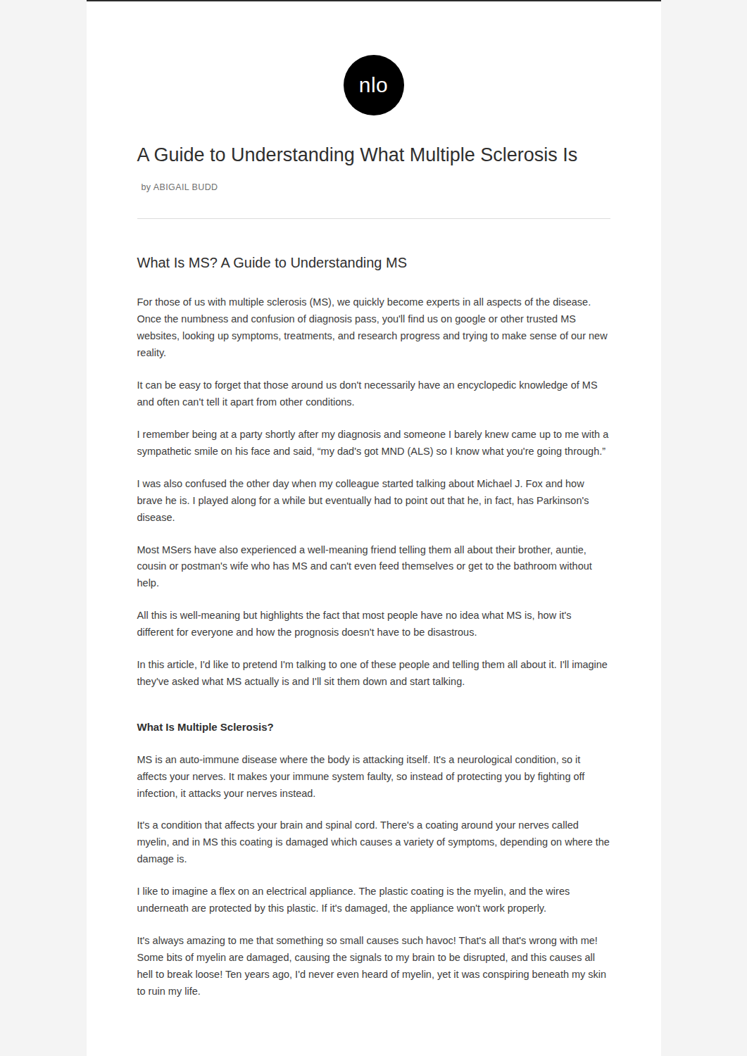nlo
A Guide to Understanding What Multiple Sclerosis Is
by Abigail Budd
What Is MS? A Guide to Understanding MS
For those of us with multiple sclerosis (MS), we quickly become experts in all aspects of the disease. Once the numbness and confusion of diagnosis pass, you'll find us on google or other trusted MS websites, looking up symptoms, treatments, and research progress and trying to make sense of our new reality.
It can be easy to forget that those around us don't necessarily have an encyclopedic knowledge of MS and often can't tell it apart from other conditions.
I remember being at a party shortly after my diagnosis and someone I barely knew came up to me with a sympathetic smile on his face and said, “my dad's got MND (ALS) so I know what you're going through.”
I was also confused the other day when my colleague started talking about Michael J. Fox and how brave he is. I played along for a while but eventually had to point out that he, in fact, has Parkinson's disease.
Most MSers have also experienced a well-meaning friend telling them all about their brother, auntie, cousin or postman's wife who has MS and can't even feed themselves or get to the bathroom without help.
All this is well-meaning but highlights the fact that most people have no idea what MS is, how it's different for everyone and how the prognosis doesn't have to be disastrous.
In this article, I'd like to pretend I'm talking to one of these people and telling them all about it. I'll imagine they've asked what MS actually is and I'll sit them down and start talking.
What Is Multiple Sclerosis?
MS is an auto-immune disease where the body is attacking itself. It's a neurological condition, so it affects your nerves. It makes your immune system faulty, so instead of protecting you by fighting off infection, it attacks your nerves instead.
It's a condition that affects your brain and spinal cord. There's a coating around your nerves called myelin, and in MS this coating is damaged which causes a variety of symptoms, depending on where the damage is.
I like to imagine a flex on an electrical appliance. The plastic coating is the myelin, and the wires underneath are protected by this plastic. If it's damaged, the appliance won't work properly.
It's always amazing to me that something so small causes such havoc! That's all that's wrong with me! Some bits of myelin are damaged, causing the signals to my brain to be disrupted, and this causes all hell to break loose! Ten years ago, I'd never even heard of myelin, yet it was conspiring beneath my skin to ruin my life.